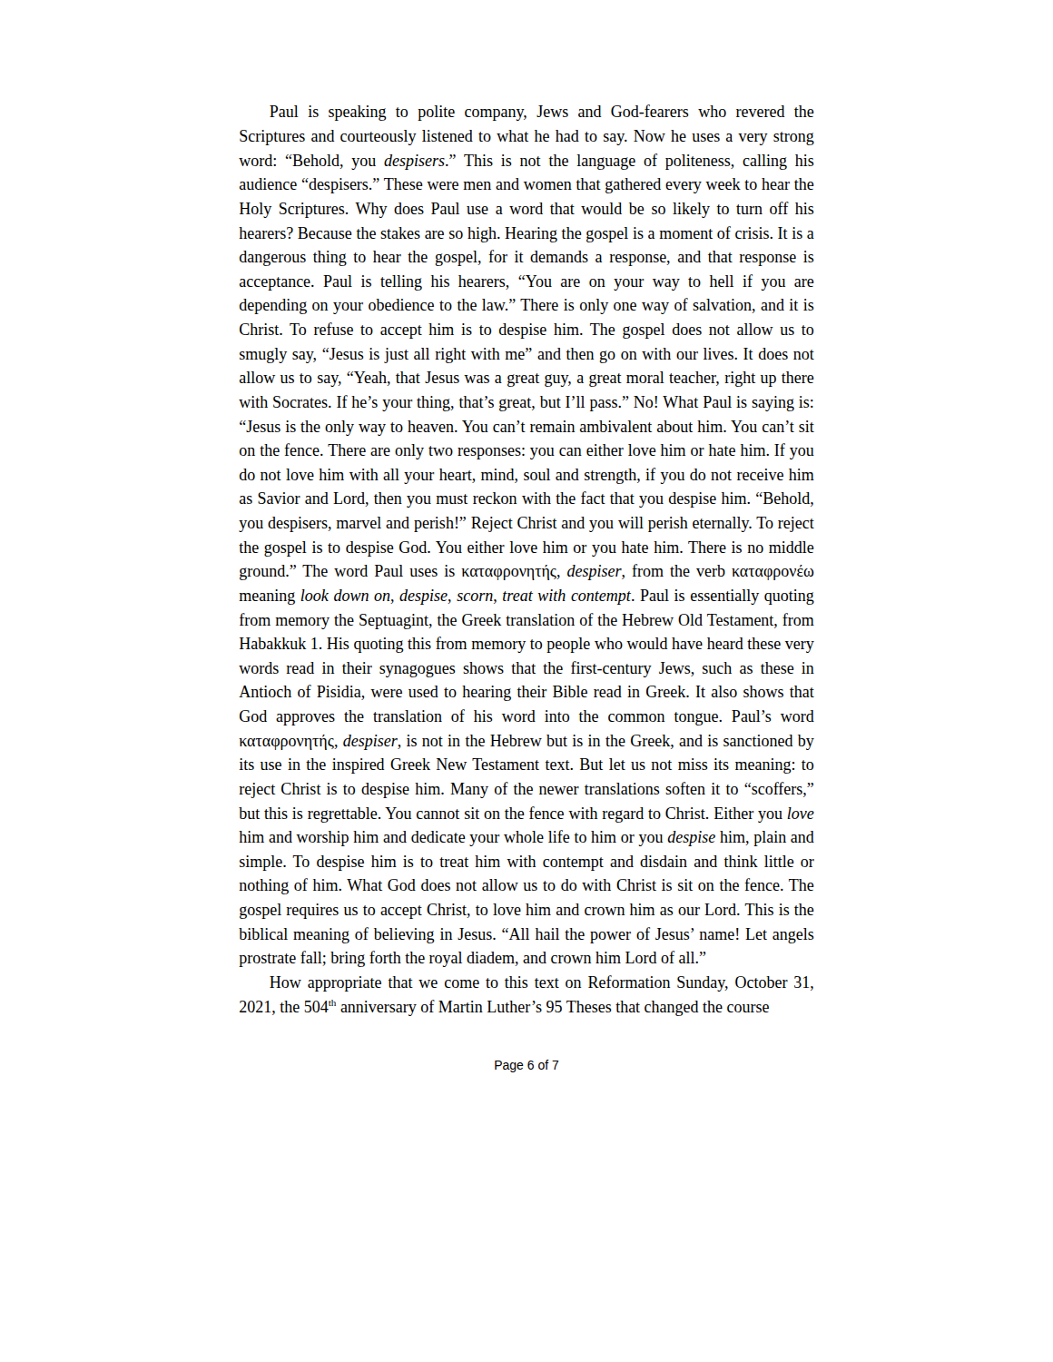Paul is speaking to polite company, Jews and God-fearers who revered the Scriptures and courteously listened to what he had to say. Now he uses a very strong word: “Behold, you despisers.” This is not the language of politeness, calling his audience “despisers.” These were men and women that gathered every week to hear the Holy Scriptures. Why does Paul use a word that would be so likely to turn off his hearers? Because the stakes are so high. Hearing the gospel is a moment of crisis. It is a dangerous thing to hear the gospel, for it demands a response, and that response is acceptance. Paul is telling his hearers, “You are on your way to hell if you are depending on your obedience to the law.” There is only one way of salvation, and it is Christ. To refuse to accept him is to despise him. The gospel does not allow us to smugly say, “Jesus is just all right with me” and then go on with our lives. It does not allow us to say, “Yeah, that Jesus was a great guy, a great moral teacher, right up there with Socrates. If he’s your thing, that’s great, but I’ll pass.” No! What Paul is saying is: “Jesus is the only way to heaven. You can’t remain ambivalent about him. You can’t sit on the fence. There are only two responses: you can either love him or hate him. If you do not love him with all your heart, mind, soul and strength, if you do not receive him as Savior and Lord, then you must reckon with the fact that you despise him. “Behold, you despisers, marvel and perish!” Reject Christ and you will perish eternally. To reject the gospel is to despise God. You either love him or you hate him. There is no middle ground.” The word Paul uses is καταφρονητής, despiser, from the verb καταφρονέω meaning look down on, despise, scorn, treat with contempt. Paul is essentially quoting from memory the Septuagint, the Greek translation of the Hebrew Old Testament, from Habakkuk 1. His quoting this from memory to people who would have heard these very words read in their synagogues shows that the first-century Jews, such as these in Antioch of Pisidia, were used to hearing their Bible read in Greek. It also shows that God approves the translation of his word into the common tongue. Paul’s word καταφρονητής, despiser, is not in the Hebrew but is in the Greek, and is sanctioned by its use in the inspired Greek New Testament text. But let us not miss its meaning: to reject Christ is to despise him. Many of the newer translations soften it to “scoffers,” but this is regrettable. You cannot sit on the fence with regard to Christ. Either you love him and worship him and dedicate your whole life to him or you despise him, plain and simple. To despise him is to treat him with contempt and disdain and think little or nothing of him. What God does not allow us to do with Christ is sit on the fence. The gospel requires us to accept Christ, to love him and crown him as our Lord. This is the biblical meaning of believing in Jesus. “All hail the power of Jesus’ name! Let angels prostrate fall; bring forth the royal diadem, and crown him Lord of all.”
How appropriate that we come to this text on Reformation Sunday, October 31, 2021, the 504th anniversary of Martin Luther’s 95 Theses that changed the course
Page 6 of 7